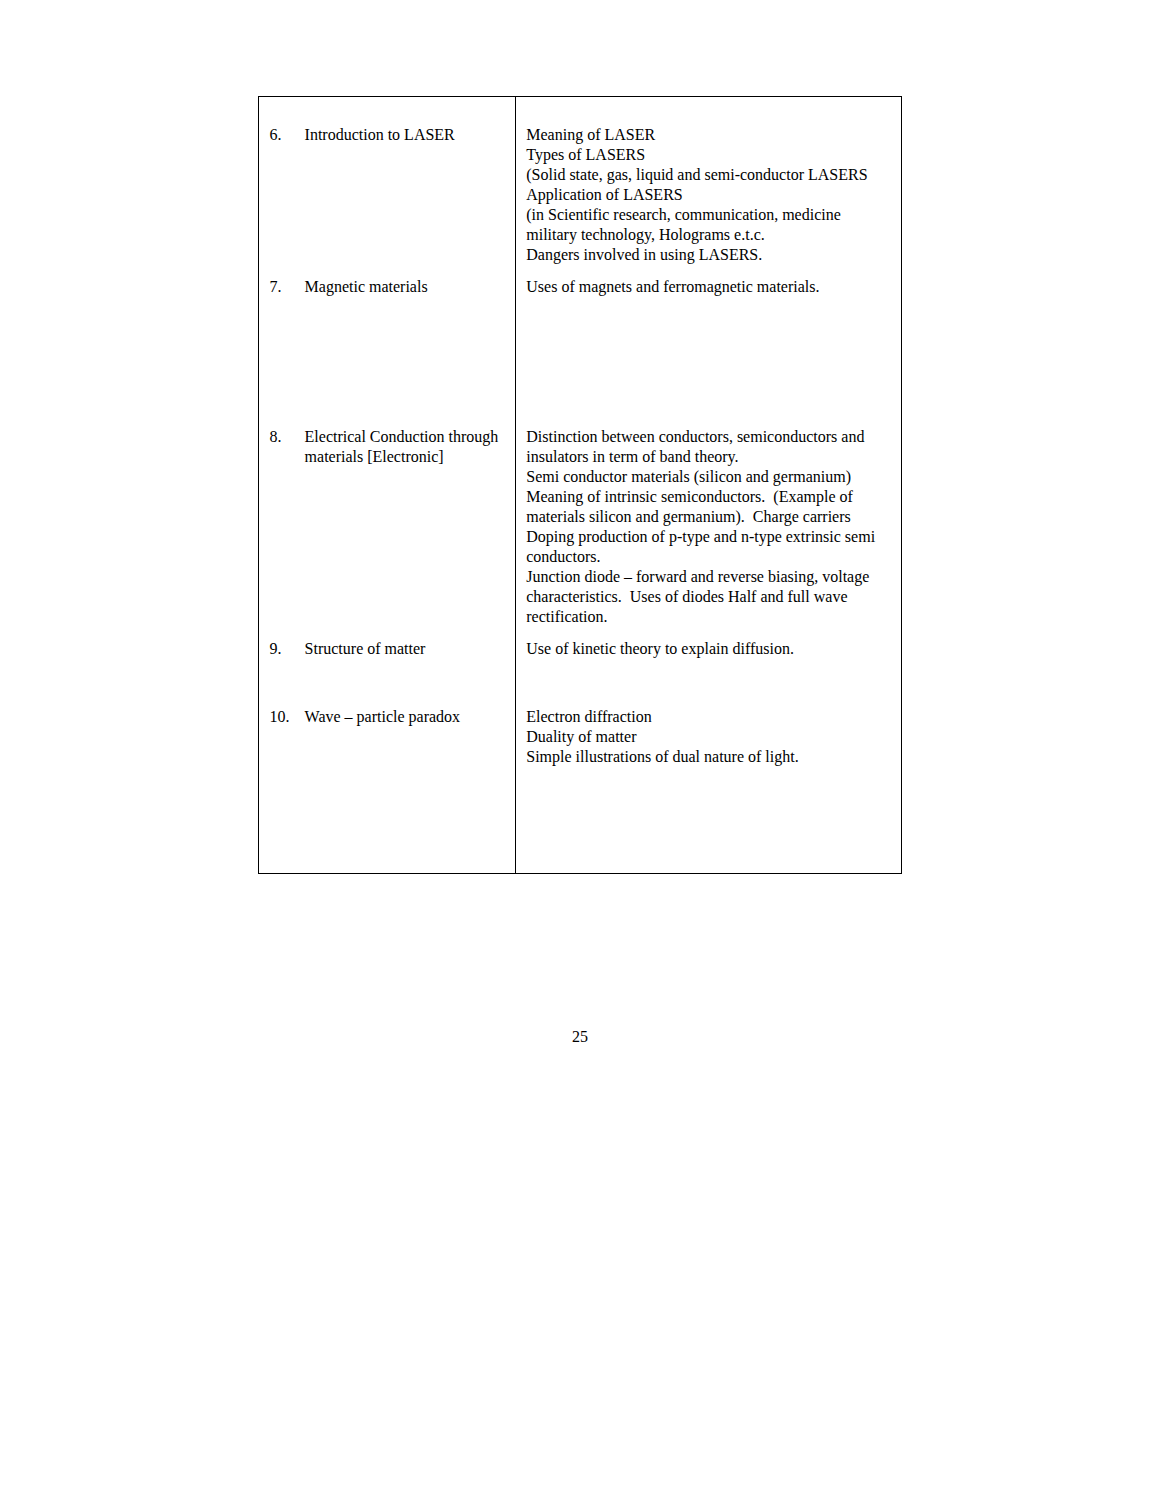| 6. Introduction to LASER | Meaning of LASER Types of LASERS (Solid state, gas, liquid and semi-conductor LASERS Application of LASERS (in Scientific research, communication, medicine military technology, Holograms e.t.c. Dangers involved in using LASERS. |
| 7. Magnetic materials | Uses of magnets and ferromagnetic materials. |
| 8. Electrical Conduction through materials [Electronic] | Distinction between conductors, semiconductors and insulators in term of band theory. Semi conductor materials (silicon and germanium) Meaning of intrinsic semiconductors. (Example of materials silicon and germanium). Charge carriers Doping production of p-type and n-type extrinsic semi conductors. Junction diode – forward and reverse biasing, voltage characteristics. Uses of diodes Half and full wave rectification. |
| 9. Structure of matter | Use of kinetic theory to explain diffusion. |
| 10. Wave – particle paradox | Electron diffraction Duality of matter Simple illustrations of dual nature of light. |
25